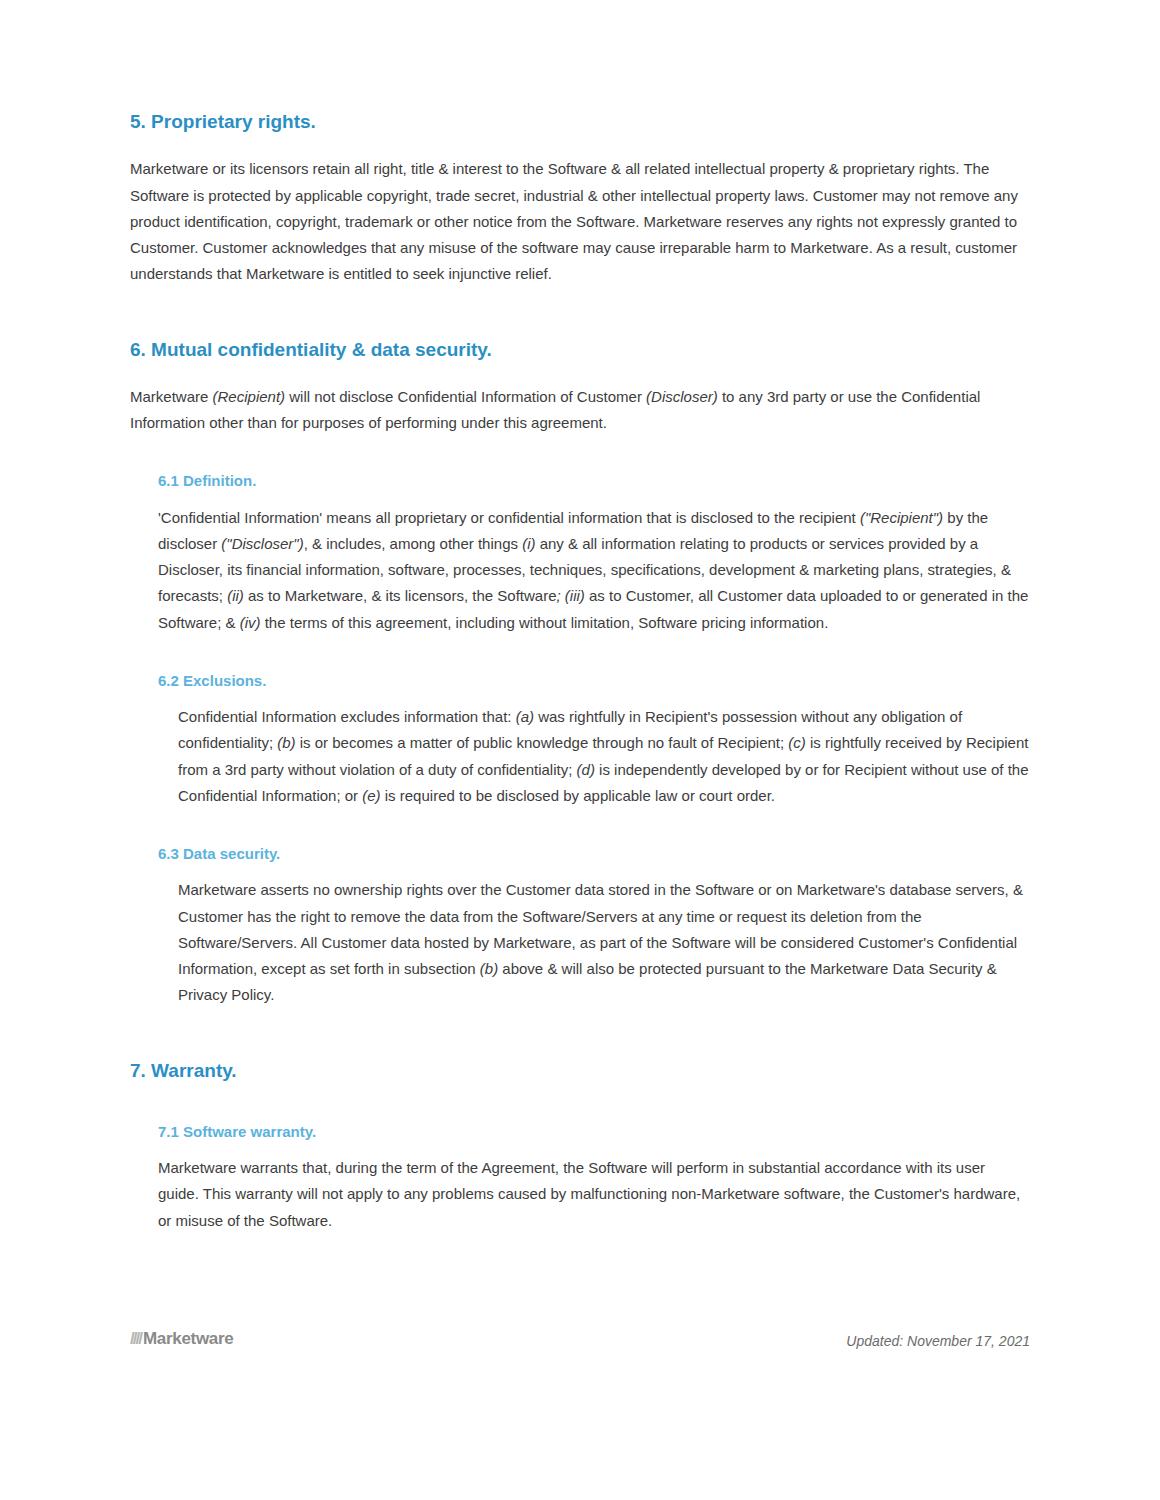5. Proprietary rights.
Marketware or its licensors retain all right, title & interest to the Software & all related intellectual property & proprietary rights. The Software is protected by applicable copyright, trade secret, industrial & other intellectual property laws. Customer may not remove any product identification, copyright, trademark or other notice from the Software. Marketware reserves any rights not expressly granted to Customer. Customer acknowledges that any misuse of the software may cause irreparable harm to Marketware. As a result, customer understands that Marketware is entitled to seek injunctive relief.
6. Mutual confidentiality & data security.
Marketware (Recipient) will not disclose Confidential Information of Customer (Discloser) to any 3rd party or use the Confidential Information other than for purposes of performing under this agreement.
6.1 Definition.
'Confidential Information' means all proprietary or confidential information that is disclosed to the recipient ("Recipient") by the discloser ("Discloser"), & includes, among other things (i) any & all information relating to products or services provided by a Discloser, its financial information, software, processes, techniques, specifications, development & marketing plans, strategies, & forecasts; (ii) as to Marketware, & its licensors, the Software; (iii) as to Customer, all Customer data uploaded to or generated in the Software; & (iv) the terms of this agreement, including without limitation, Software pricing information.
6.2 Exclusions.
Confidential Information excludes information that: (a) was rightfully in Recipient's possession without any obligation of confidentiality; (b) is or becomes a matter of public knowledge through no fault of Recipient; (c) is rightfully received by Recipient from a 3rd party without violation of a duty of confidentiality; (d) is independently developed by or for Recipient without use of the Confidential Information; or (e) is required to be disclosed by applicable law or court order.
6.3 Data security.
Marketware asserts no ownership rights over the Customer data stored in the Software or on Marketware's database servers, & Customer has the right to remove the data from the Software/Servers at any time or request its deletion from the Software/Servers. All Customer data hosted by Marketware, as part of the Software will be considered Customer's Confidential Information, except as set forth in subsection (b) above & will also be protected pursuant to the Marketware Data Security & Privacy Policy.
7. Warranty.
7.1 Software warranty.
Marketware warrants that, during the term of the Agreement, the Software will perform in substantial accordance with its user guide. This warranty will not apply to any problems caused by malfunctioning non-Marketware software, the Customer's hardware, or misuse of the Software.
////Marketware
Updated: November 17, 2021